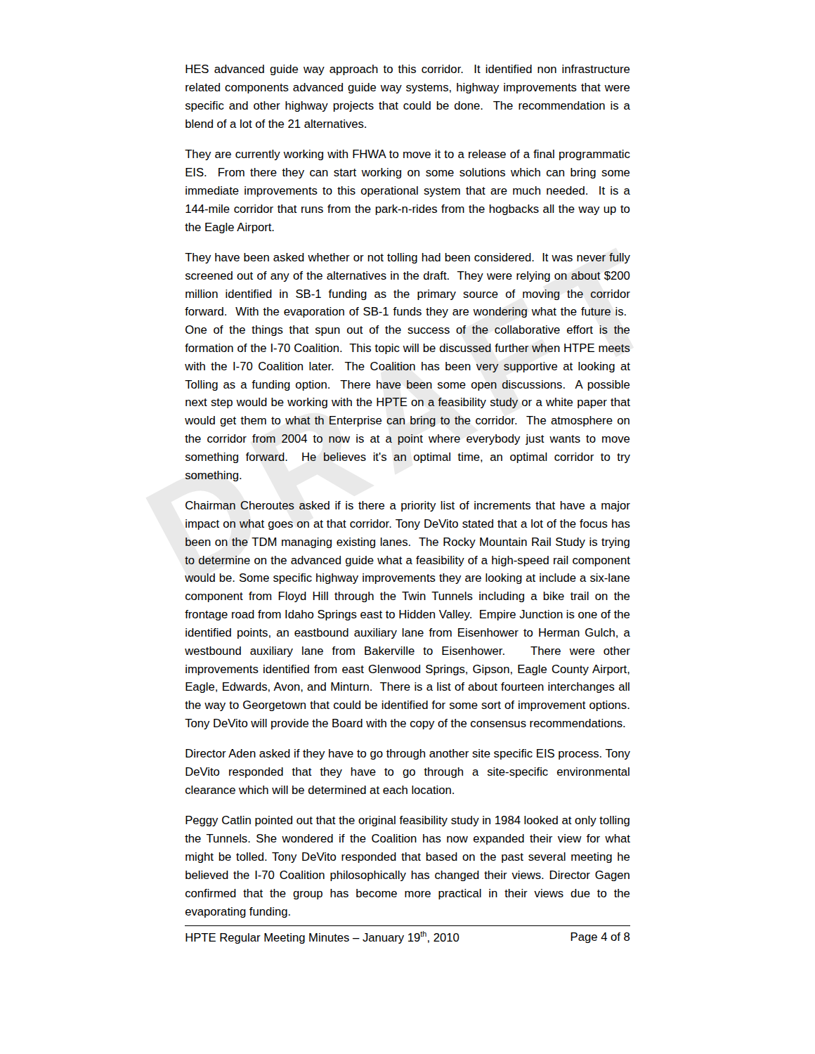DRAFT
HES advanced guide way approach to this corridor. It identified non infrastructure related components advanced guide way systems, highway improvements that were specific and other highway projects that could be done. The recommendation is a blend of a lot of the 21 alternatives.
They are currently working with FHWA to move it to a release of a final programmatic EIS. From there they can start working on some solutions which can bring some immediate improvements to this operational system that are much needed. It is a 144-mile corridor that runs from the park-n-rides from the hogbacks all the way up to the Eagle Airport.
They have been asked whether or not tolling had been considered. It was never fully screened out of any of the alternatives in the draft. They were relying on about $200 million identified in SB-1 funding as the primary source of moving the corridor forward. With the evaporation of SB-1 funds they are wondering what the future is. One of the things that spun out of the success of the collaborative effort is the formation of the I-70 Coalition. This topic will be discussed further when HTPE meets with the I-70 Coalition later. The Coalition has been very supportive at looking at Tolling as a funding option. There have been some open discussions. A possible next step would be working with the HPTE on a feasibility study or a white paper that would get them to what th Enterprise can bring to the corridor. The atmosphere on the corridor from 2004 to now is at a point where everybody just wants to move something forward. He believes it's an optimal time, an optimal corridor to try something.
Chairman Cheroutes asked if is there a priority list of increments that have a major impact on what goes on at that corridor. Tony DeVito stated that a lot of the focus has been on the TDM managing existing lanes. The Rocky Mountain Rail Study is trying to determine on the advanced guide what a feasibility of a high-speed rail component would be. Some specific highway improvements they are looking at include a six-lane component from Floyd Hill through the Twin Tunnels including a bike trail on the frontage road from Idaho Springs east to Hidden Valley. Empire Junction is one of the identified points, an eastbound auxiliary lane from Eisenhower to Herman Gulch, a westbound auxiliary lane from Bakerville to Eisenhower. There were other improvements identified from east Glenwood Springs, Gipson, Eagle County Airport, Eagle, Edwards, Avon, and Minturn. There is a list of about fourteen interchanges all the way to Georgetown that could be identified for some sort of improvement options. Tony DeVito will provide the Board with the copy of the consensus recommendations.
Director Aden asked if they have to go through another site specific EIS process. Tony DeVito responded that they have to go through a site-specific environmental clearance which will be determined at each location.
Peggy Catlin pointed out that the original feasibility study in 1984 looked at only tolling the Tunnels. She wondered if the Coalition has now expanded their view for what might be tolled. Tony DeVito responded that based on the past several meeting he believed the I-70 Coalition philosophically has changed their views. Director Gagen confirmed that the group has become more practical in their views due to the evaporating funding.
HPTE Regular Meeting Minutes – January 19th, 2010
Page 4 of 8